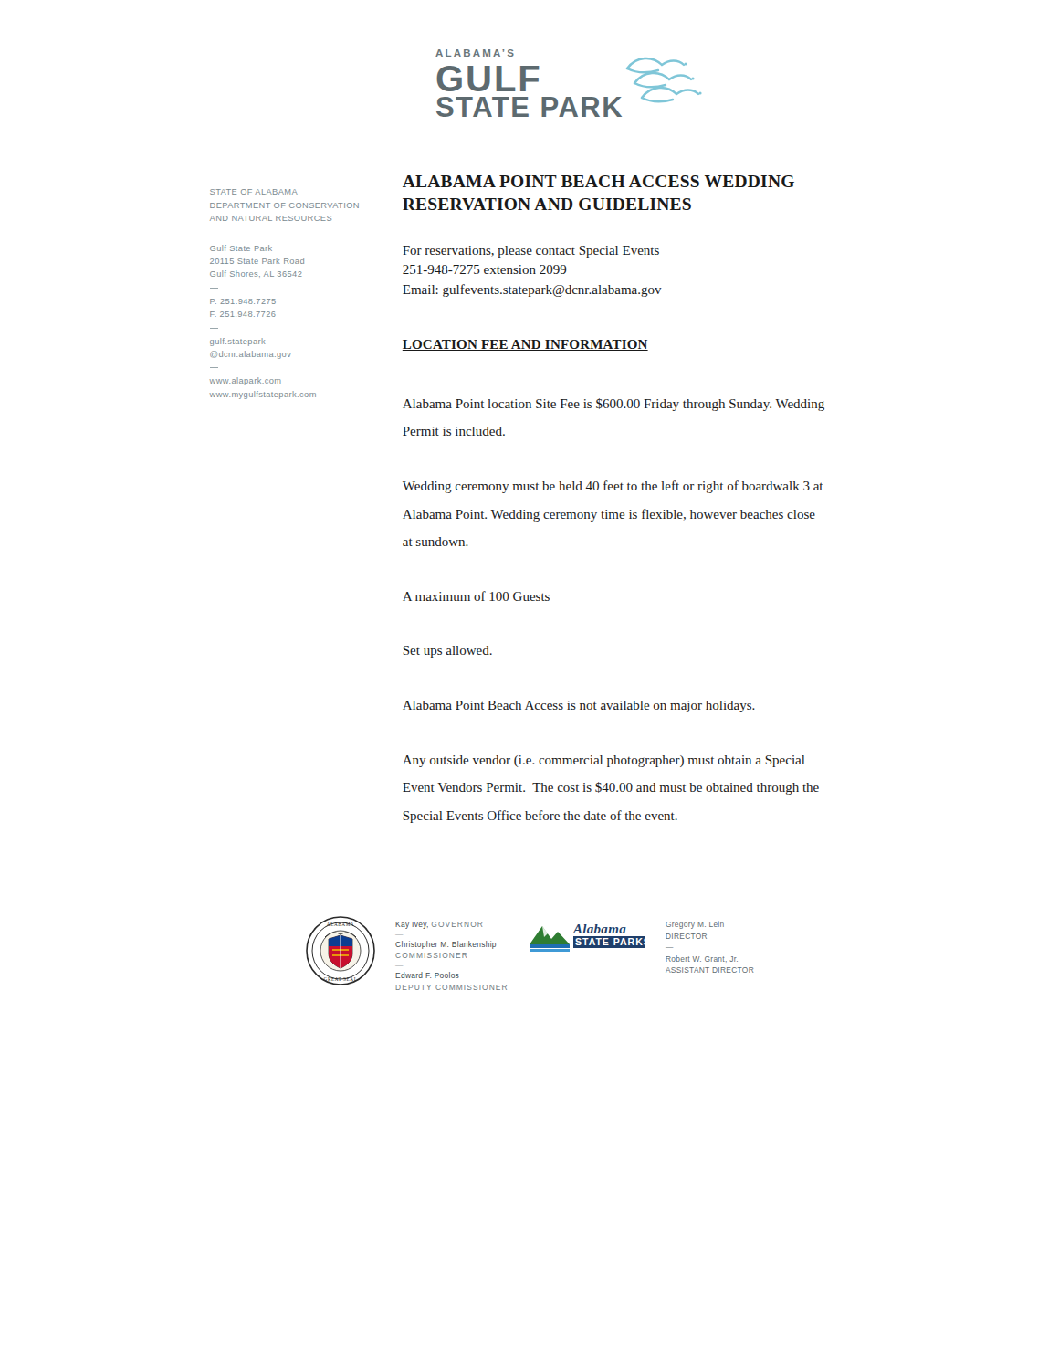ALABAMA’S
GULF
STATE PARK
STATE OF ALABAMA
DEPARTMENT OF CONSERVATION
AND NATURAL RESOURCES
Gulf State Park
20115 State Park Road
Gulf Shores, AL 36542
P. 251.948.7275
F. 251.948.7726
gulf.statepark
@dcnr.alabama.gov
www.alapark.com
www.mygulfstatepark.com
ALABAMA POINT BEACH ACCESS WEDDING
RESERVATION AND GUIDELINES
For reservations, please contact Special Events
251-948-7275 extension 2099
Email: gulfevents.statepark@dcnr.alabama.gov
LOCATION FEE AND INFORMATION
Alabama Point location Site Fee is $600.00 Friday through Sunday. Wedding Permit is included.
Wedding ceremony must be held 40 feet to the left or right of boardwalk 3 at Alabama Point. Wedding ceremony time is flexible, however beaches close at sundown.
A maximum of 100 Guests
Set ups allowed.
Alabama Point Beach Access is not available on major holidays.
Any outside vendor (i.e. commercial photographer) must obtain a Special Event Vendors Permit. The cost is $40.00 and must be obtained through the Special Events Office before the date of the event.
ALABAMA GREAT SEAL
Kay Ivey, GOVERNOR
—
Christopher M. Blankenship
COMMISSIONER
—
Edward F. Poolos
DEPUTY COMMISSIONER
Alabama STATE PARKS
Gregory M. Lein
DIRECTOR
—
Robert W. Grant, Jr.
ASSISTANT DIRECTOR